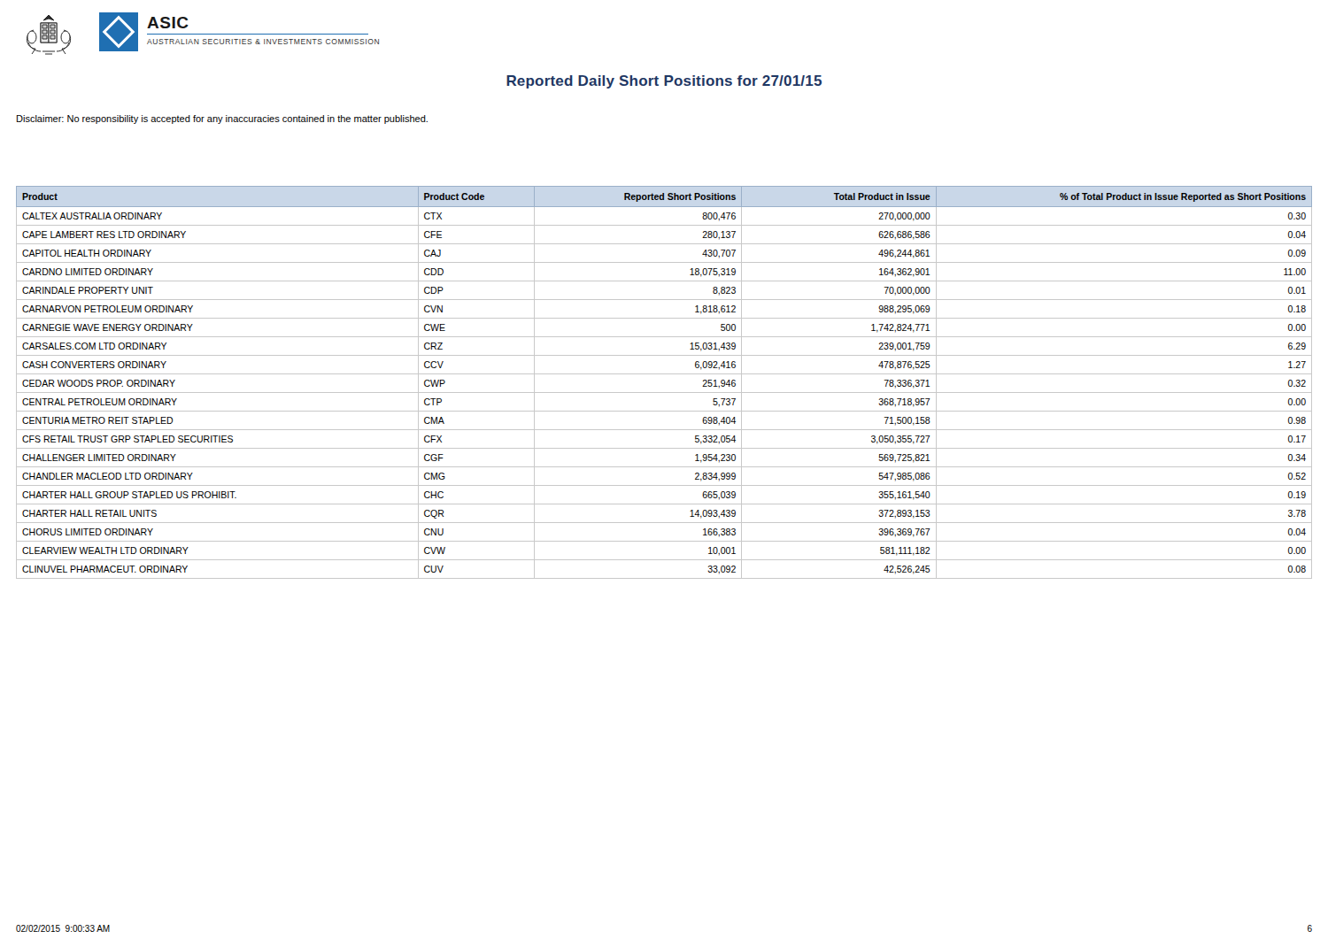ASIC
Australian Securities & Investments Commission
Reported Daily Short Positions for 27/01/15
Disclaimer: No responsibility is accepted for any inaccuracies contained in the matter published.
| Product | Product Code | Reported Short Positions | Total Product in Issue | % of Total Product in Issue Reported as Short Positions |
| --- | --- | --- | --- | --- |
| CALTEX AUSTRALIA ORDINARY | CTX | 800,476 | 270,000,000 | 0.30 |
| CAPE LAMBERT RES LTD ORDINARY | CFE | 280,137 | 626,686,586 | 0.04 |
| CAPITOL HEALTH ORDINARY | CAJ | 430,707 | 496,244,861 | 0.09 |
| CARDNO LIMITED ORDINARY | CDD | 18,075,319 | 164,362,901 | 11.00 |
| CARINDALE PROPERTY UNIT | CDP | 8,823 | 70,000,000 | 0.01 |
| CARNARVON PETROLEUM ORDINARY | CVN | 1,818,612 | 988,295,069 | 0.18 |
| CARNEGIE WAVE ENERGY ORDINARY | CWE | 500 | 1,742,824,771 | 0.00 |
| CARSALES.COM LTD ORDINARY | CRZ | 15,031,439 | 239,001,759 | 6.29 |
| CASH CONVERTERS ORDINARY | CCV | 6,092,416 | 478,876,525 | 1.27 |
| CEDAR WOODS PROP. ORDINARY | CWP | 251,946 | 78,336,371 | 0.32 |
| CENTRAL PETROLEUM ORDINARY | CTP | 5,737 | 368,718,957 | 0.00 |
| CENTURIA METRO REIT STAPLED | CMA | 698,404 | 71,500,158 | 0.98 |
| CFS RETAIL TRUST GRP STAPLED SECURITIES | CFX | 5,332,054 | 3,050,355,727 | 0.17 |
| CHALLENGER LIMITED ORDINARY | CGF | 1,954,230 | 569,725,821 | 0.34 |
| CHANDLER MACLEOD LTD ORDINARY | CMG | 2,834,999 | 547,985,086 | 0.52 |
| CHARTER HALL GROUP STAPLED US PROHIBIT. | CHC | 665,039 | 355,161,540 | 0.19 |
| CHARTER HALL RETAIL UNITS | CQR | 14,093,439 | 372,893,153 | 3.78 |
| CHORUS LIMITED ORDINARY | CNU | 166,383 | 396,369,767 | 0.04 |
| CLEARVIEW WEALTH LTD ORDINARY | CVW | 10,001 | 581,111,182 | 0.00 |
| CLINUVEL PHARMACEUT. ORDINARY | CUV | 33,092 | 42,526,245 | 0.08 |
02/02/2015 9:00:33 AM
6